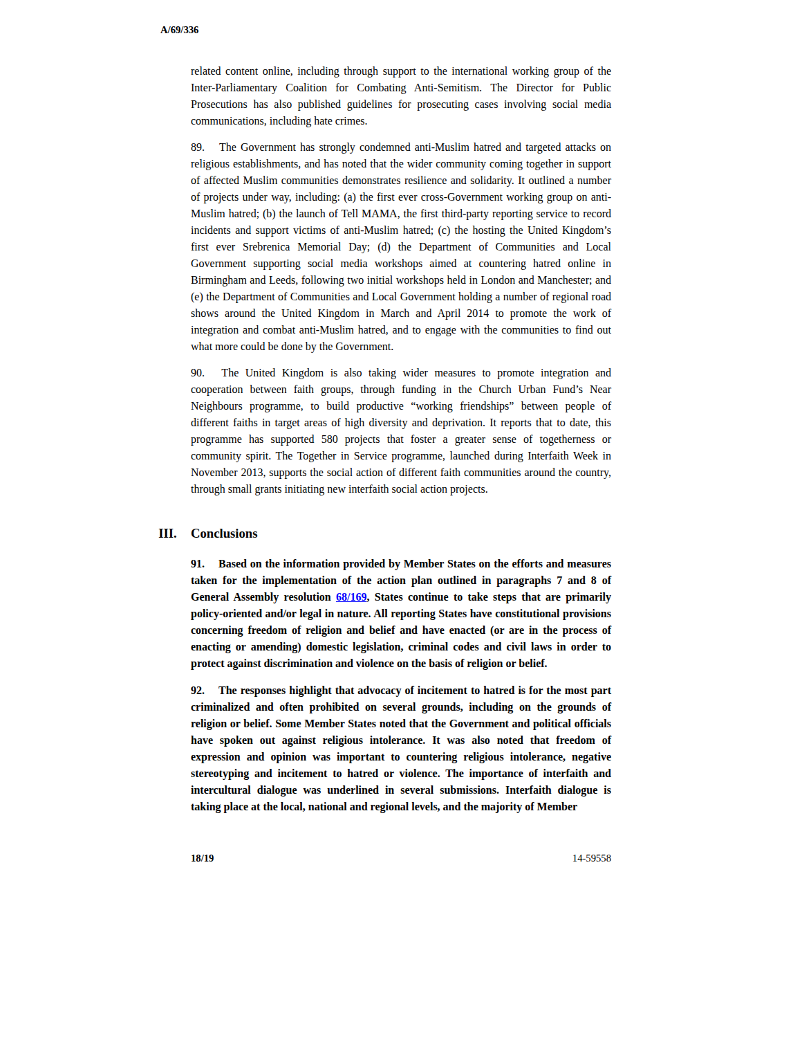A/69/336
related content online, including through support to the international working group of the Inter-Parliamentary Coalition for Combating Anti-Semitism. The Director for Public Prosecutions has also published guidelines for prosecuting cases involving social media communications, including hate crimes.
89. The Government has strongly condemned anti-Muslim hatred and targeted attacks on religious establishments, and has noted that the wider community coming together in support of affected Muslim communities demonstrates resilience and solidarity. It outlined a number of projects under way, including: (a) the first ever cross-Government working group on anti-Muslim hatred; (b) the launch of Tell MAMA, the first third-party reporting service to record incidents and support victims of anti-Muslim hatred; (c) the hosting the United Kingdom’s first ever Srebrenica Memorial Day; (d) the Department of Communities and Local Government supporting social media workshops aimed at countering hatred online in Birmingham and Leeds, following two initial workshops held in London and Manchester; and (e) the Department of Communities and Local Government holding a number of regional road shows around the United Kingdom in March and April 2014 to promote the work of integration and combat anti-Muslim hatred, and to engage with the communities to find out what more could be done by the Government.
90. The United Kingdom is also taking wider measures to promote integration and cooperation between faith groups, through funding in the Church Urban Fund’s Near Neighbours programme, to build productive “working friendships” between people of different faiths in target areas of high diversity and deprivation. It reports that to date, this programme has supported 580 projects that foster a greater sense of togetherness or community spirit. The Together in Service programme, launched during Interfaith Week in November 2013, supports the social action of different faith communities around the country, through small grants initiating new interfaith social action projects.
III. Conclusions
91. Based on the information provided by Member States on the efforts and measures taken for the implementation of the action plan outlined in paragraphs 7 and 8 of General Assembly resolution 68/169, States continue to take steps that are primarily policy-oriented and/or legal in nature. All reporting States have constitutional provisions concerning freedom of religion and belief and have enacted (or are in the process of enacting or amending) domestic legislation, criminal codes and civil laws in order to protect against discrimination and violence on the basis of religion or belief.
92. The responses highlight that advocacy of incitement to hatred is for the most part criminalized and often prohibited on several grounds, including on the grounds of religion or belief. Some Member States noted that the Government and political officials have spoken out against religious intolerance. It was also noted that freedom of expression and opinion was important to countering religious intolerance, negative stereotyping and incitement to hatred or violence. The importance of interfaith and intercultural dialogue was underlined in several submissions. Interfaith dialogue is taking place at the local, national and regional levels, and the majority of Member
18/19 14-59558